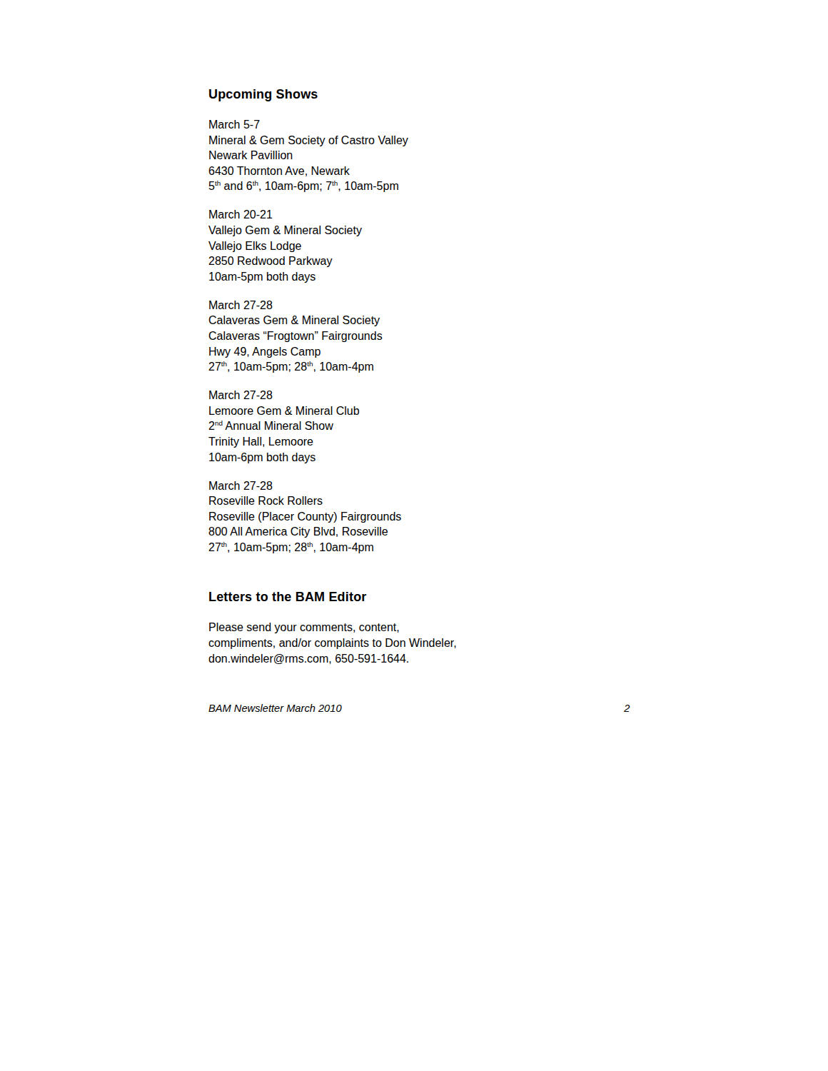Upcoming Shows
March 5-7
Mineral & Gem Society of Castro Valley
Newark Pavillion
6430 Thornton Ave, Newark
5th and 6th, 10am-6pm; 7th, 10am-5pm
March 20-21
Vallejo Gem & Mineral Society
Vallejo Elks Lodge
2850 Redwood Parkway
10am-5pm both days
March 27-28
Calaveras Gem & Mineral Society
Calaveras “Frogtown” Fairgrounds
Hwy 49, Angels Camp
27th, 10am-5pm; 28th, 10am-4pm
March 27-28
Lemoore Gem & Mineral Club
2nd Annual Mineral Show
Trinity Hall, Lemoore
10am-6pm both days
March 27-28
Roseville Rock Rollers
Roseville (Placer County) Fairgrounds
800 All America City Blvd, Roseville
27th, 10am-5pm; 28th, 10am-4pm
Letters to the BAM Editor
Please send your comments, content,
compliments, and/or complaints to Don Windeler,
don.windeler@rms.com, 650-591-1644.
BAM Newsletter March 2010 2